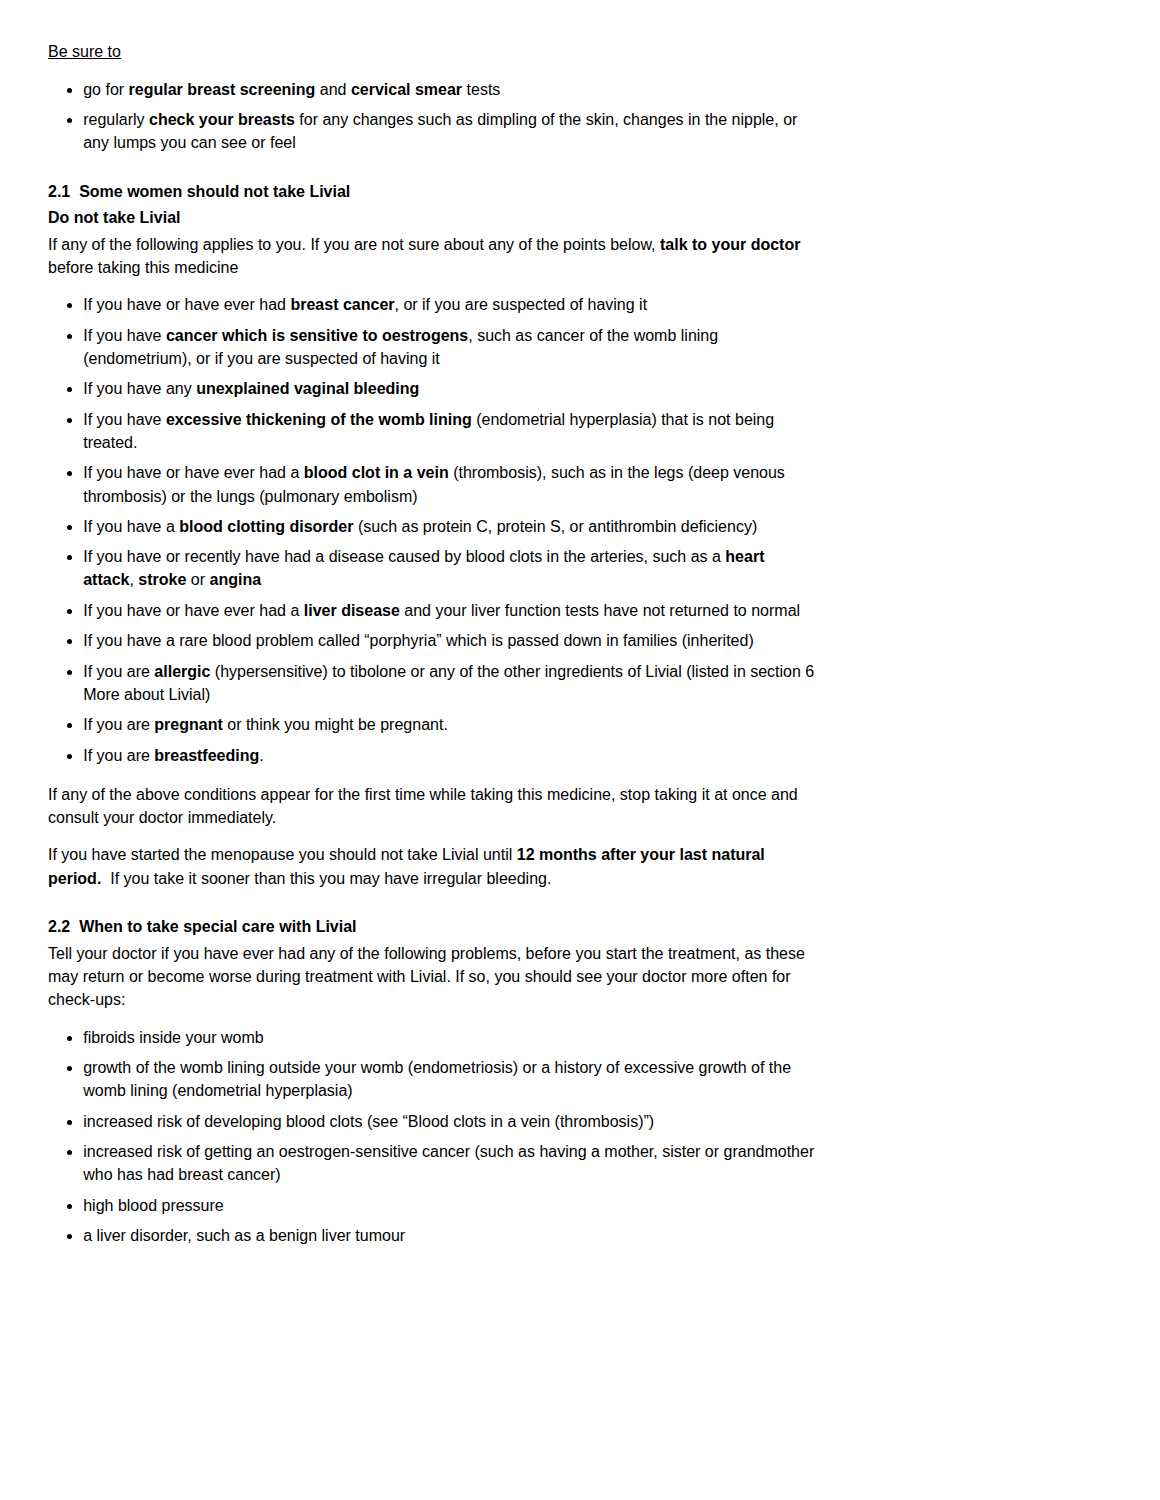Be sure to
go for regular breast screening and cervical smear tests
regularly check your breasts for any changes such as dimpling of the skin, changes in the nipple, or any lumps you can see or feel
2.1 Some women should not take Livial
Do not take Livial
If any of the following applies to you. If you are not sure about any of the points below, talk to your doctor before taking this medicine
If you have or have ever had breast cancer, or if you are suspected of having it
If you have cancer which is sensitive to oestrogens, such as cancer of the womb lining (endometrium), or if you are suspected of having it
If you have any unexplained vaginal bleeding
If you have excessive thickening of the womb lining (endometrial hyperplasia) that is not being treated.
If you have or have ever had a blood clot in a vein (thrombosis), such as in the legs (deep venous thrombosis) or the lungs (pulmonary embolism)
If you have a blood clotting disorder (such as protein C, protein S, or antithrombin deficiency)
If you have or recently have had a disease caused by blood clots in the arteries, such as a heart attack, stroke or angina
If you have or have ever had a liver disease and your liver function tests have not returned to normal
If you have a rare blood problem called “porphyria” which is passed down in families (inherited)
If you are allergic (hypersensitive) to tibolone or any of the other ingredients of Livial (listed in section 6 More about Livial)
If you are pregnant or think you might be pregnant.
If you are breastfeeding.
If any of the above conditions appear for the first time while taking this medicine, stop taking it at once and consult your doctor immediately.
If you have started the menopause you should not take Livial until 12 months after your last natural period. If you take it sooner than this you may have irregular bleeding.
2.2 When to take special care with Livial
Tell your doctor if you have ever had any of the following problems, before you start the treatment, as these may return or become worse during treatment with Livial. If so, you should see your doctor more often for check-ups:
fibroids inside your womb
growth of the womb lining outside your womb (endometriosis) or a history of excessive growth of the womb lining (endometrial hyperplasia)
increased risk of developing blood clots (see “Blood clots in a vein (thrombosis)”)
increased risk of getting an oestrogen-sensitive cancer (such as having a mother, sister or grandmother who has had breast cancer)
high blood pressure
a liver disorder, such as a benign liver tumour